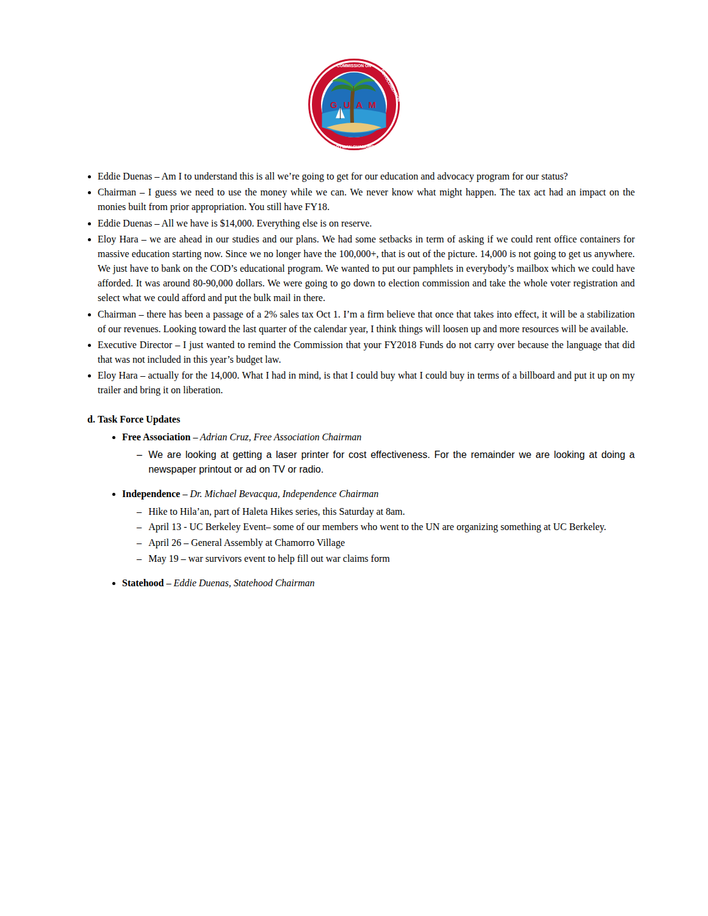COMMISSION ON TAO’I MAN CHAMORRO G U A M DECOLONIZATION
Eddie Duenas – Am I to understand this is all we’re going to get for our education and advocacy program for our status?
Chairman – I guess we need to use the money while we can. We never know what might happen. The tax act had an impact on the monies built from prior appropriation. You still have FY18.
Eddie Duenas – All we have is $14,000. Everything else is on reserve.
Eloy Hara – we are ahead in our studies and our plans. We had some setbacks in term of asking if we could rent office containers for massive education starting now. Since we no longer have the 100,000+, that is out of the picture. 14,000 is not going to get us anywhere. We just have to bank on the COD’s educational program. We wanted to put our pamphlets in everybody’s mailbox which we could have afforded. It was around 80-90,000 dollars. We were going to go down to election commission and take the whole voter registration and select what we could afford and put the bulk mail in there.
Chairman – there has been a passage of a 2% sales tax Oct 1. I’m a firm believe that once that takes into effect, it will be a stabilization of our revenues. Looking toward the last quarter of the calendar year, I think things will loosen up and more resources will be available.
Executive Director – I just wanted to remind the Commission that your FY2018 Funds do not carry over because the language that did that was not included in this year’s budget law.
Eloy Hara – actually for the 14,000. What I had in mind, is that I could buy what I could buy in terms of a billboard and put it up on my trailer and bring it on liberation.
Task Force Updates
Free Association – Adrian Cruz, Free Association Chairman
We are looking at getting a laser printer for cost effectiveness. For the remainder we are looking at doing a newspaper printout or ad on TV or radio.
Independence – Dr. Michael Bevacqua, Independence Chairman
Hike to Hila’an, part of Haleta Hikes series, this Saturday at 8am.
April 13 - UC Berkeley Event– some of our members who went to the UN are organizing something at UC Berkeley.
April 26 – General Assembly at Chamorro Village
May 19 – war survivors event to help fill out war claims form
Statehood – Eddie Duenas, Statehood Chairman